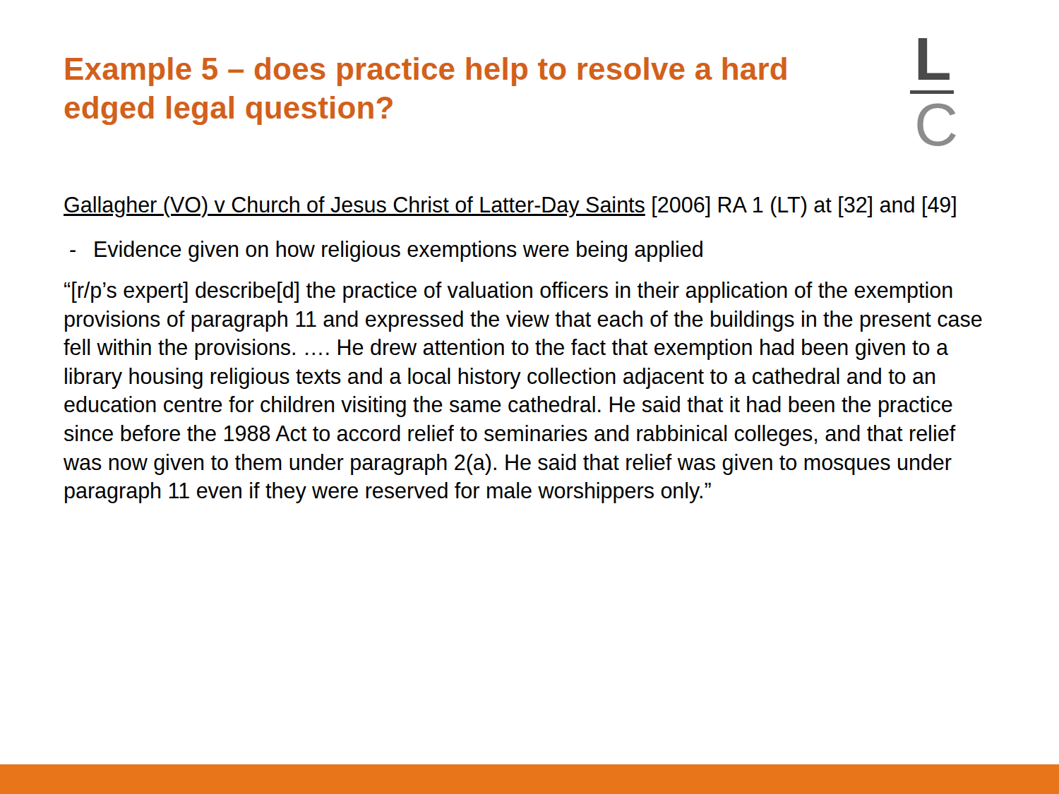L C
Example 5 – does practice help to resolve a hard edged legal question?
Gallagher (VO) v Church of Jesus Christ of Latter-Day Saints [2006] RA 1 (LT) at [32] and [49]
Evidence given on how religious exemptions were being applied
“[r/p’s expert] describe[d] the practice of valuation officers in their application of the exemption provisions of paragraph 11 and expressed the view that each of the buildings in the present case fell within the provisions. …. He drew attention to the fact that exemption had been given to a library housing religious texts and a local history collection adjacent to a cathedral and to an education centre for children visiting the same cathedral. He said that it had been the practice since before the 1988 Act to accord relief to seminaries and rabbinical colleges, and that relief was now given to them under paragraph 2(a). He said that relief was given to mosques under paragraph 11 even if they were reserved for male worshippers only.”